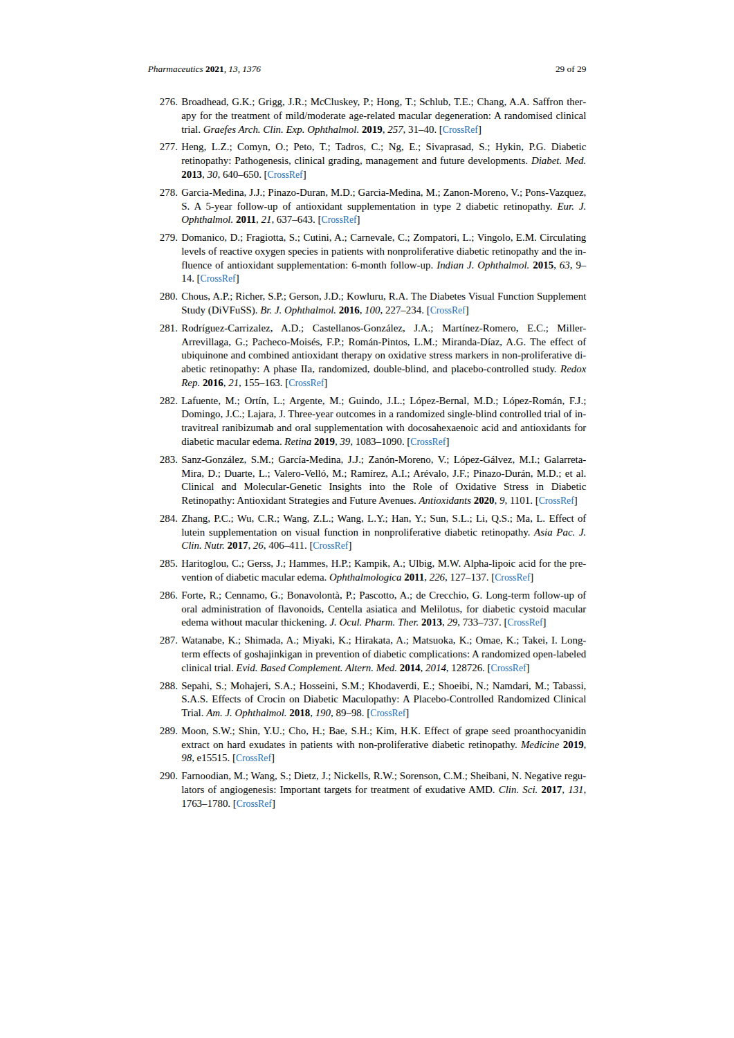Pharmaceutics 2021, 13, 1376
29 of 29
276. Broadhead, G.K.; Grigg, J.R.; McCluskey, P.; Hong, T.; Schlub, T.E.; Chang, A.A. Saffron therapy for the treatment of mild/moderate age-related macular degeneration: A randomised clinical trial. Graefes Arch. Clin. Exp. Ophthalmol. 2019, 257, 31–40. [CrossRef]
277. Heng, L.Z.; Comyn, O.; Peto, T.; Tadros, C.; Ng, E.; Sivaprasad, S.; Hykin, P.G. Diabetic retinopathy: Pathogenesis, clinical grading, management and future developments. Diabet. Med. 2013, 30, 640–650. [CrossRef]
278. Garcia-Medina, J.J.; Pinazo-Duran, M.D.; Garcia-Medina, M.; Zanon-Moreno, V.; Pons-Vazquez, S. A 5-year follow-up of antioxidant supplementation in type 2 diabetic retinopathy. Eur. J. Ophthalmol. 2011, 21, 637–643. [CrossRef]
279. Domanico, D.; Fragiotta, S.; Cutini, A.; Carnevale, C.; Zompatori, L.; Vingolo, E.M. Circulating levels of reactive oxygen species in patients with nonproliferative diabetic retinopathy and the influence of antioxidant supplementation: 6-month follow-up. Indian J. Ophthalmol. 2015, 63, 9–14. [CrossRef]
280. Chous, A.P.; Richer, S.P.; Gerson, J.D.; Kowluru, R.A. The Diabetes Visual Function Supplement Study (DiVFuSS). Br. J. Ophthalmol. 2016, 100, 227–234. [CrossRef]
281. Rodríguez-Carrizalez, A.D.; Castellanos-González, J.A.; Martínez-Romero, E.C.; Miller-Arrevillaga, G.; Pacheco-Moisés, F.P.; Román-Pintos, L.M.; Miranda-Díaz, A.G. The effect of ubiquinone and combined antioxidant therapy on oxidative stress markers in non-proliferative diabetic retinopathy: A phase IIa, randomized, double-blind, and placebo-controlled study. Redox Rep. 2016, 21, 155–163. [CrossRef]
282. Lafuente, M.; Ortín, L.; Argente, M.; Guindo, J.L.; López-Bernal, M.D.; López-Román, F.J.; Domingo, J.C.; Lajara, J. Three-year outcomes in a randomized single-blind controlled trial of intravitreal ranibizumab and oral supplementation with docosahexaenoic acid and antioxidants for diabetic macular edema. Retina 2019, 39, 1083–1090. [CrossRef]
283. Sanz-González, S.M.; García-Medina, J.J.; Zanón-Moreno, V.; López-Gálvez, M.I.; Galarreta-Mira, D.; Duarte, L.; Valero-Velló, M.; Ramírez, A.I.; Arévalo, J.F.; Pinazo-Durán, M.D.; et al. Clinical and Molecular-Genetic Insights into the Role of Oxidative Stress in Diabetic Retinopathy: Antioxidant Strategies and Future Avenues. Antioxidants 2020, 9, 1101. [CrossRef]
284. Zhang, P.C.; Wu, C.R.; Wang, Z.L.; Wang, L.Y.; Han, Y.; Sun, S.L.; Li, Q.S.; Ma, L. Effect of lutein supplementation on visual function in nonproliferative diabetic retinopathy. Asia Pac. J. Clin. Nutr. 2017, 26, 406–411. [CrossRef]
285. Haritoglou, C.; Gerss, J.; Hammes, H.P.; Kampik, A.; Ulbig, M.W. Alpha-lipoic acid for the prevention of diabetic macular edema. Ophthalmologica 2011, 226, 127–137. [CrossRef]
286. Forte, R.; Cennamo, G.; Bonavolontà, P.; Pascotto, A.; de Crecchio, G. Long-term follow-up of oral administration of flavonoids, Centella asiatica and Melilotus, for diabetic cystoid macular edema without macular thickening. J. Ocul. Pharm. Ther. 2013, 29, 733–737. [CrossRef]
287. Watanabe, K.; Shimada, A.; Miyaki, K.; Hirakata, A.; Matsuoka, K.; Omae, K.; Takei, I. Long-term effects of goshajinkigan in prevention of diabetic complications: A randomized open-labeled clinical trial. Evid. Based Complement. Altern. Med. 2014, 2014, 128726. [CrossRef]
288. Sepahi, S.; Mohajeri, S.A.; Hosseini, S.M.; Khodaverdi, E.; Shoeibi, N.; Namdari, M.; Tabassi, S.A.S. Effects of Crocin on Diabetic Maculopathy: A Placebo-Controlled Randomized Clinical Trial. Am. J. Ophthalmol. 2018, 190, 89–98. [CrossRef]
289. Moon, S.W.; Shin, Y.U.; Cho, H.; Bae, S.H.; Kim, H.K. Effect of grape seed proanthocyanidin extract on hard exudates in patients with non-proliferative diabetic retinopathy. Medicine 2019, 98, e15515. [CrossRef]
290. Farnoodian, M.; Wang, S.; Dietz, J.; Nickells, R.W.; Sorenson, C.M.; Sheibani, N. Negative regulators of angiogenesis: Important targets for treatment of exudative AMD. Clin. Sci. 2017, 131, 1763–1780. [CrossRef]